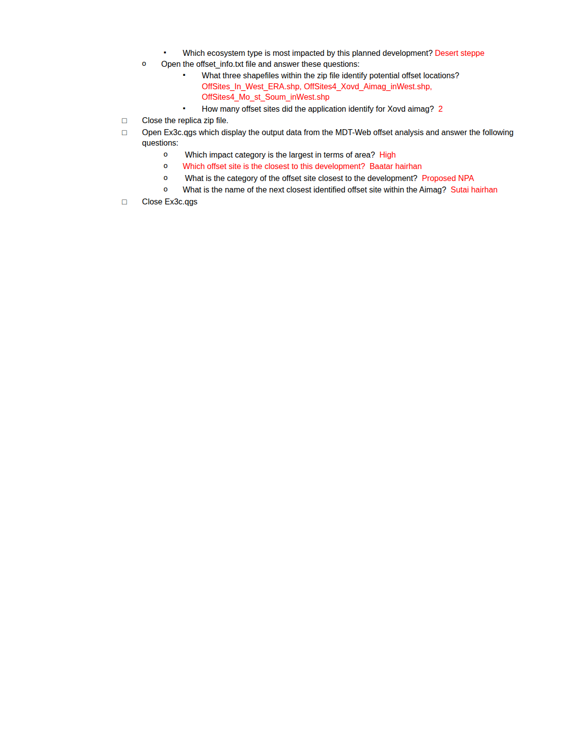Which ecosystem type is most impacted by this planned development? Desert steppe
Open the offset_info.txt file and answer these questions:
What three shapefiles within the zip file identify potential offset locations? OffSites_In_West_ERA.shp, OffSites4_Xovd_Aimag_inWest.shp, OffSites4_Mo_st_Soum_inWest.shp
How many offset sites did the application identify for Xovd aimag? 2
Close the replica zip file.
Open Ex3c.qgs which display the output data from the MDT-Web offset analysis and answer the following questions:
Which impact category is the largest in terms of area? High
Which offset site is the closest to this development? Baatar hairhan
What is the category of the offset site closest to the development? Proposed NPA
What is the name of the next closest identified offset site within the Aimag? Sutai hairhan
Close Ex3c.qgs